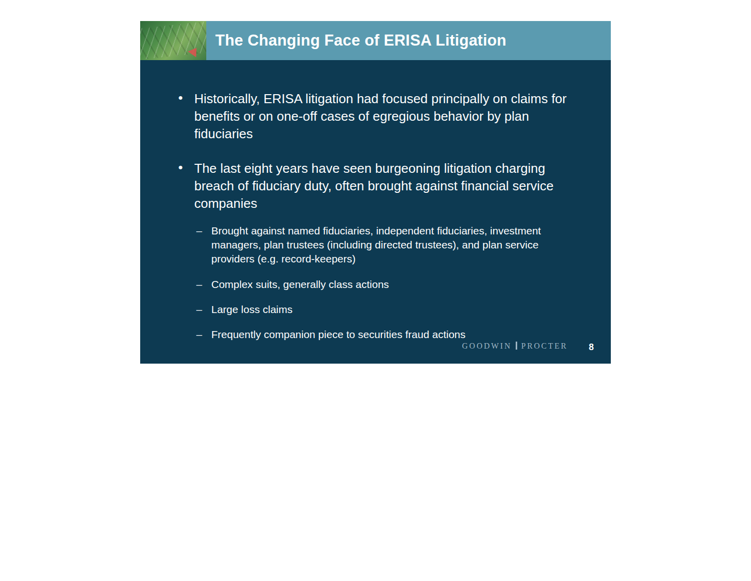The Changing Face of ERISA Litigation
Historically, ERISA litigation had focused principally on claims for benefits or on one-off cases of egregious behavior by plan fiduciaries
The last eight years have seen burgeoning litigation charging breach of fiduciary duty, often brought against financial service companies
Brought against named fiduciaries, independent fiduciaries, investment managers, plan trustees (including directed trustees), and plan service providers (e.g. record-keepers)
Complex suits, generally class actions
Large loss claims
Frequently companion piece to securities fraud actions
GOODWIN PROCTER
8